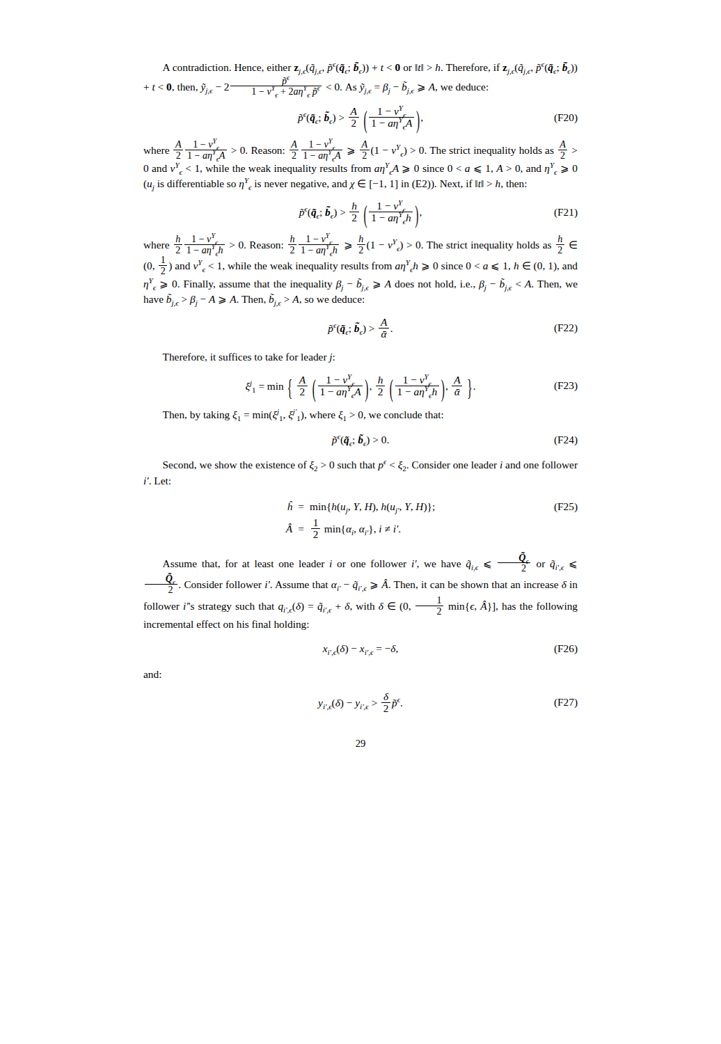A contradiction. Hence, either zj,ϵ(q̃j,ϵ, p̃ϵ(q̃ϵ; b̃ϵ)) + t < 0 or ‖t‖ > h. Therefore, if zj,ϵ(q̃j,ϵ, p̃ϵ(q̃ϵ; b̃ϵ)) + t < 0, then, ỹj,ϵ − 2p̃ϵ 1 − νYϵ + 2aηYϵ p̃ϵ < 0. As ỹj,ϵ = βj − b̃j,ϵ ⩾ A, we deduce:
p̃ϵ(q̃ϵ; b̃ϵ) > A 2 (1 − νYϵ 1 − aηYϵA),
(F20)
where A 21 − νYϵ 1 − aηYϵA > 0. Reason: A 21 − νYϵ 1 − aηYϵA ⩾ A 2(1 − νYϵ) > 0. The strict inequality holds as A 2 > 0 and νYϵ < 1, while the weak inequality results from aηYϵA ⩾ 0 since 0 < a ⩽ 1, A > 0, and ηYϵ ⩾ 0 (uj is differentiable so ηYϵ is never negative, and χ ∈ [−1, 1] in (E2)). Next, if ‖t‖ > h, then:
p̃ϵ(q̃ϵ; b̃ϵ) > h 2 (1 − νYϵ 1 − aηYϵh),
(F21)
where h 21 − νYϵ 1 − aηYϵh > 0. Reason: h 21 − νYϵ 1 − aηYϵh ⩾ h 2(1 − νYϵ) > 0. The strict inequality holds as h 2 ∈ (0, 12) and νYϵ < 1, while the weak inequality results from aηYϵh ⩾ 0 since 0 < a ⩽ 1, h ∈ (0, 1), and ηYϵ ⩾ 0. Finally, assume that the inequality βj − b̃j,ϵ ⩾ A does not hold, i.e., βj − b̃j,ϵ < A. Then, we have b̃j,ϵ > βj − A ⩾ A. Then, b̃j,ϵ > A, so we deduce:
p̃ϵ(q̃ϵ; b̃ϵ) > Aᾱ.
(F22)
Therefore, it suffices to take for leader j:
ξj1 = min { A 2 (1 − νYϵ 1 − aηYϵA), h 2 (1 − νYϵ 1 − aηYϵh), Aᾱ }.
(F23)
Then, by taking ξ1 = min(ξj1, ξj′1), where ξ1 > 0, we conclude that:
p̃ϵ(q̃ϵ; b̃ϵ) > 0.
(F24)
Second, we show the existence of ξ2 > 0 such that pϵ < ξ2. Consider one leader i and one follower i′. Let:
| ĥ | = | min{ h ( u j , Y , H ), h ( u j′ , Y , H )}; |
| Â | = | 1 2 min{ α i , α i′ }, i ≠ i′ . |
(F25)
Assume that, for at least one leader i or one follower i′, we have q̃i,ϵ ⩽ Q̃ϵ 2 or q̃i′,ϵ ⩽ Q̃ϵ 2. Consider follower i′. Assume that αi′ − q̃i′,ϵ ⩾ Â. Then, it can be shown that an increase δ in follower i′'s strategy such that qi′,ϵ(δ) = q̃i′,ϵ + δ, with δ ∈ (0, 12 min{ϵ, Â}], has the following incremental effect on his final holding:
xi′,ϵ(δ) − xi′,ϵ = −δ,
(F26)
and:
yi′,ϵ(δ) − yi′,ϵ > δ 2 p̃ϵ.
(F27)
29